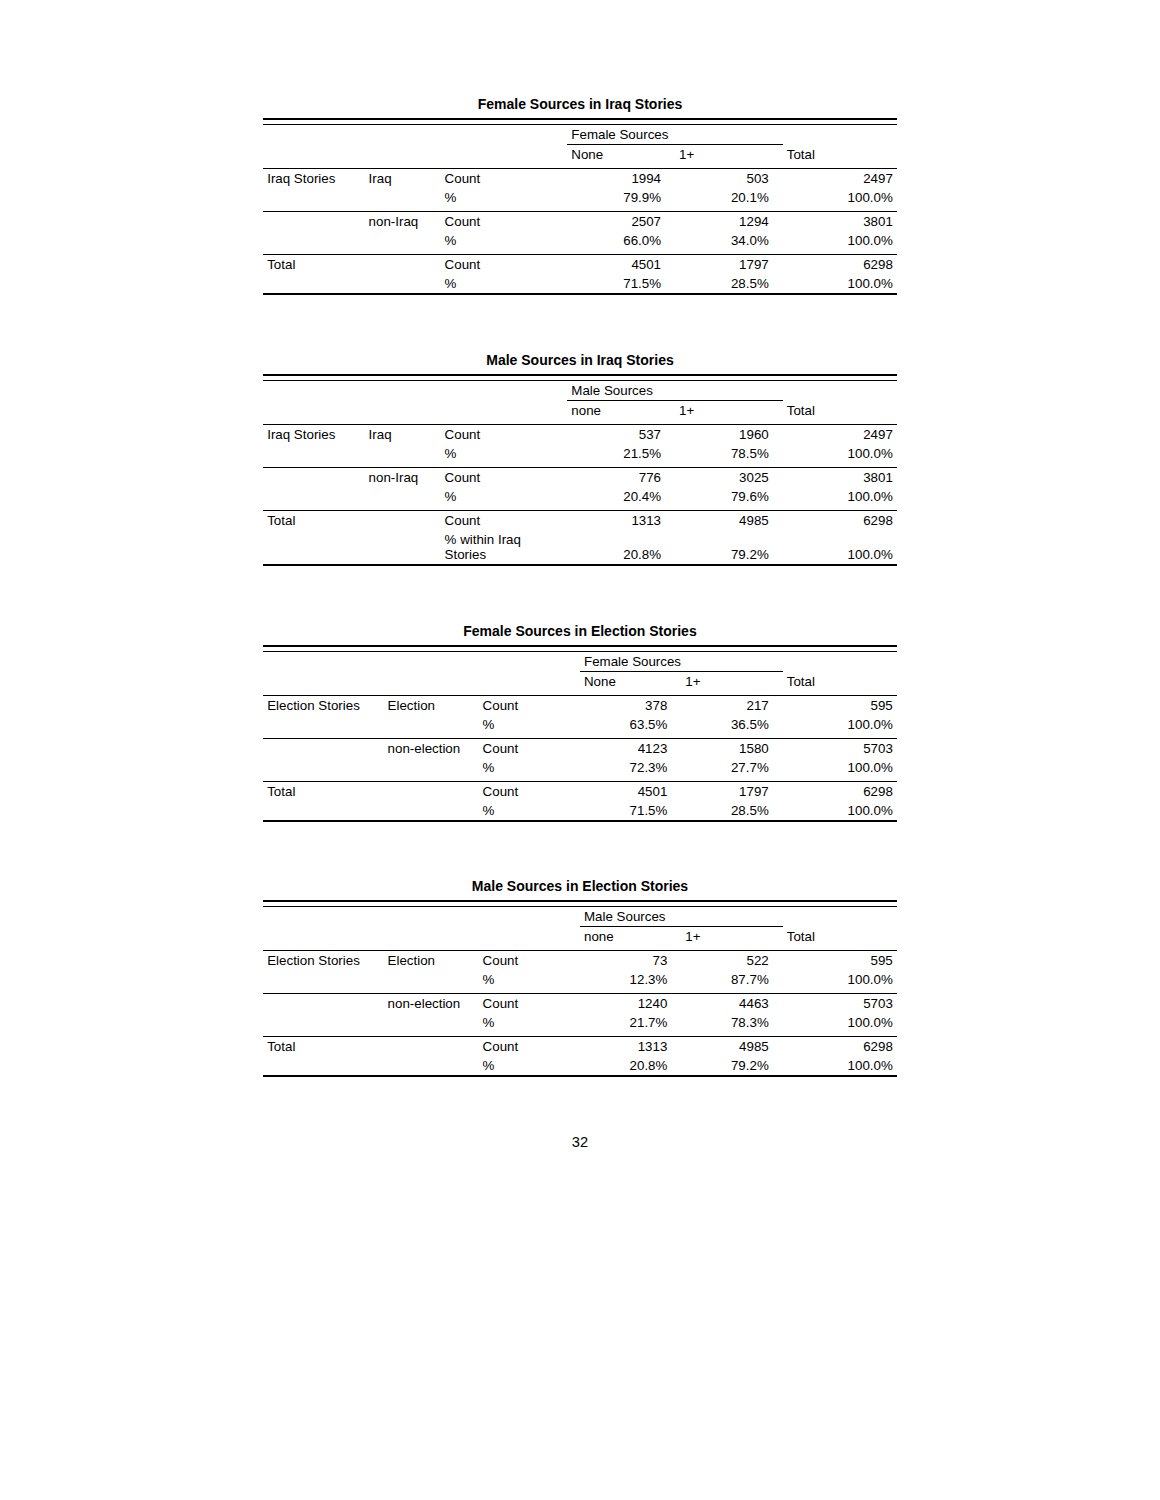Female Sources in Iraq Stories
| | | | Female Sources | |
| | | | None | 1+ | Total |
| Iraq Stories | Iraq | Count | 1994 | 503 | 2497 |
| | | % | 79.9% | 20.1% | 100.0% |
| | non-Iraq | Count | 2507 | 1294 | 3801 |
| | | % | 66.0% | 34.0% | 100.0% |
| Total | | Count | 4501 | 1797 | 6298 |
| | | % | 71.5% | 28.5% | 100.0% |
Male Sources in Iraq Stories
| | | | Male Sources | |
| | | | none | 1+ | Total |
| Iraq Stories | Iraq | Count | 537 | 1960 | 2497 |
| | | % | 21.5% | 78.5% | 100.0% |
| | non-Iraq | Count | 776 | 3025 | 3801 |
| | | % | 20.4% | 79.6% | 100.0% |
| Total | | Count | 1313 | 4985 | 6298 |
| | | % within Iraq Stories | 20.8% | 79.2% | 100.0% |
Female Sources in Election Stories
| | | | Female Sources | |
| | | | None | 1+ | Total |
| Election Stories | Election | Count | 378 | 217 | 595 |
| | | % | 63.5% | 36.5% | 100.0% |
| | non-election | Count | 4123 | 1580 | 5703 |
| | | % | 72.3% | 27.7% | 100.0% |
| Total | | Count | 4501 | 1797 | 6298 |
| | | % | 71.5% | 28.5% | 100.0% |
Male Sources in Election Stories
| | | | Male Sources | |
| | | | none | 1+ | Total |
| Election Stories | Election | Count | 73 | 522 | 595 |
| | | % | 12.3% | 87.7% | 100.0% |
| | non-election | Count | 1240 | 4463 | 5703 |
| | | % | 21.7% | 78.3% | 100.0% |
| Total | | Count | 1313 | 4985 | 6298 |
| | | % | 20.8% | 79.2% | 100.0% |
32